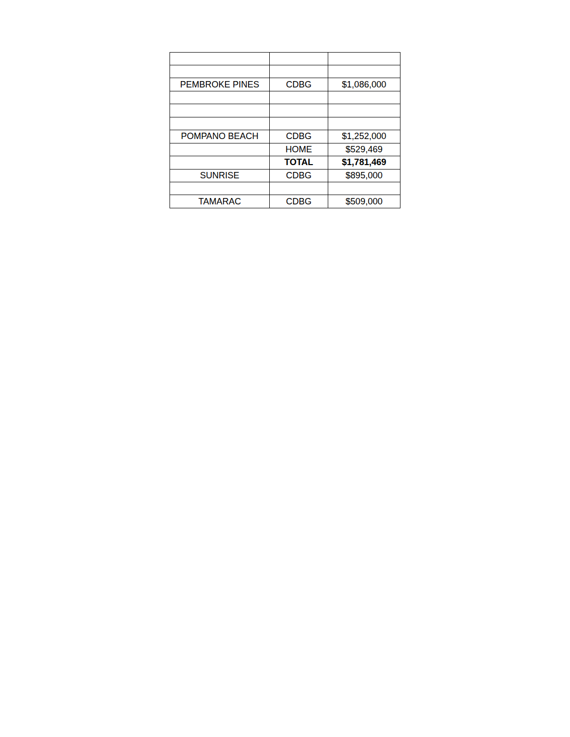| PEMBROKE PINES | CDBG | $1,086,000 |
| POMPANO BEACH | CDBG | $1,252,000 |
| | HOME | $529,469 |
| | TOTAL | $1,781,469 |
| SUNRISE | CDBG | $895,000 |
| TAMARAC | CDBG | $509,000 |